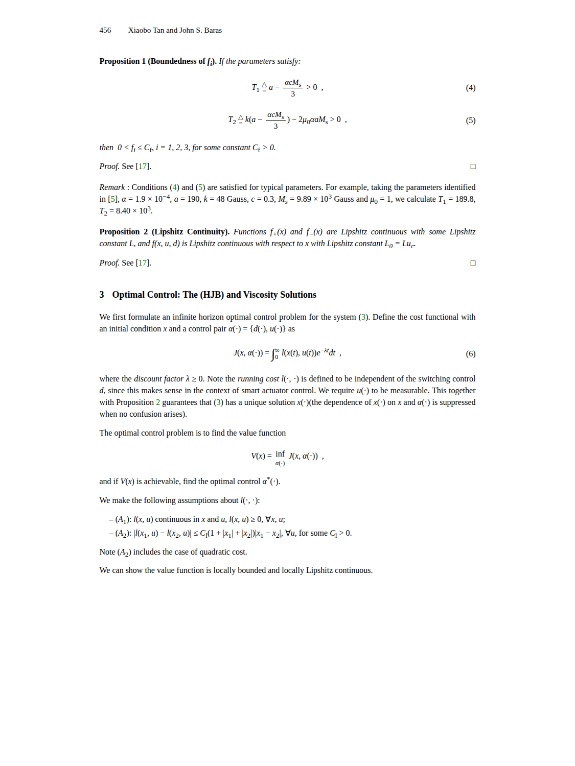456 Xiaobo Tan and John S. Baras
Proposition 1 (Boundedness of fi). If the parameters satisfy:
T1 △= a − αcMs 3 > 0 , (4)
T2 △= k(a − αcMs 3) − 2μ0αaMs > 0 , (5)
then 0 < fi ≤ Cf, i = 1, 2, 3, for some constant Cf > 0.
Proof. See [17]. □
Remark : Conditions (4) and (5) are satisfied for typical parameters. For example, taking the parameters identified in [5], α = 1.9 × 10−4, a = 190, k = 48 Gauss, c = 0.3, Ms = 9.89 × 103 Gauss and μ0 = 1, we calculate T1 = 189.8, T2 = 8.40 × 103.
Proposition 2 (Lipshitz Continuity). Functions f+(x) and f−(x) are Lipshitz continuous with some Lipshitz constant L, and f(x, u, d) is Lipshitz continuous with respect to x with Lipshitz constant L0 = Luc.
Proof. See [17]. □
3 Optimal Control: The (HJB) and Viscosity Solutions
We first formulate an infinite horizon optimal control problem for the system (3). Define the cost functional with an initial condition x and a control pair α(·) = {d(·), u(·)} as
J(x, α(·)) = ∫∞0 l(x(t), u(t))e−λtdt , (6)
where the discount factor λ ≥ 0. Note the running cost l(·, ·) is defined to be independent of the switching control d, since this makes sense in the context of smart actuator control. We require u(·) to be measurable. This together with Proposition 2 guarantees that (3) has a unique solution x(·)(the dependence of x(·) on x and α(·) is suppressed when no confusion arises).
The optimal control problem is to find the value function
V(x) = inf α(·) J(x, α(·)) ,
and if V(x) is achievable, find the optimal control α*(·).
We make the following assumptions about l(·, ·):
(A1): l(x, u) continuous in x and u, l(x, u) ≥ 0, ∀x, u;
(A2): |l(x1, u) − l(x2, u)| ≤ Cl(1 + |x1| + |x2|)|x1 − x2|, ∀u, for some Cl > 0.
Note (A2) includes the case of quadratic cost.
We can show the value function is locally bounded and locally Lipshitz continuous.